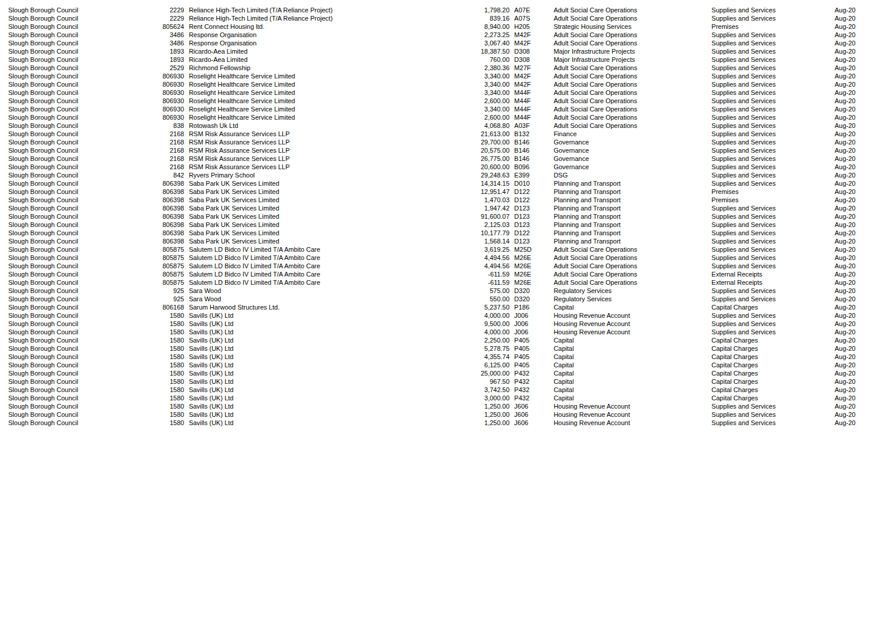| Slough Borough Council | 2229 | Reliance High-Tech Limited (T/A Reliance Project) | 1,798.20 | A07E | Adult Social Care Operations | Supplies and Services | Aug-20 |
| Slough Borough Council | 2229 | Reliance High-Tech Limited (T/A Reliance Project) | 839.16 | A07S | Adult Social Care Operations | Supplies and Services | Aug-20 |
| Slough Borough Council | 805624 | Rent Connect Housing ltd. | 8,940.00 | H205 | Strategic Housing Services | Premises | Aug-20 |
| Slough Borough Council | 3486 | Response Organisation | 2,273.25 | M42F | Adult Social Care Operations | Supplies and Services | Aug-20 |
| Slough Borough Council | 3486 | Response Organisation | 3,067.40 | M42F | Adult Social Care Operations | Supplies and Services | Aug-20 |
| Slough Borough Council | 1893 | Ricardo-Aea Limited | 18,387.50 | D308 | Major Infrastructure Projects | Supplies and Services | Aug-20 |
| Slough Borough Council | 1893 | Ricardo-Aea Limited | 760.00 | D308 | Major Infrastructure Projects | Supplies and Services | Aug-20 |
| Slough Borough Council | 2529 | Richmond Fellowship | 2,380.36 | M27F | Adult Social Care Operations | Supplies and Services | Aug-20 |
| Slough Borough Council | 806930 | Roselight Healthcare Service Limited | 3,340.00 | M42F | Adult Social Care Operations | Supplies and Services | Aug-20 |
| Slough Borough Council | 806930 | Roselight Healthcare Service Limited | 3,340.00 | M42F | Adult Social Care Operations | Supplies and Services | Aug-20 |
| Slough Borough Council | 806930 | Roselight Healthcare Service Limited | 3,340.00 | M44F | Adult Social Care Operations | Supplies and Services | Aug-20 |
| Slough Borough Council | 806930 | Roselight Healthcare Service Limited | 2,600.00 | M44F | Adult Social Care Operations | Supplies and Services | Aug-20 |
| Slough Borough Council | 806930 | Roselight Healthcare Service Limited | 3,340.00 | M44F | Adult Social Care Operations | Supplies and Services | Aug-20 |
| Slough Borough Council | 806930 | Roselight Healthcare Service Limited | 2,600.00 | M44F | Adult Social Care Operations | Supplies and Services | Aug-20 |
| Slough Borough Council | 838 | Rotowash Uk Ltd | 4,068.80 | A03F | Adult Social Care Operations | Supplies and Services | Aug-20 |
| Slough Borough Council | 2168 | RSM Risk Assurance Services LLP | 21,613.00 | B132 | Finance | Supplies and Services | Aug-20 |
| Slough Borough Council | 2168 | RSM Risk Assurance Services LLP | 29,700.00 | B146 | Governance | Supplies and Services | Aug-20 |
| Slough Borough Council | 2168 | RSM Risk Assurance Services LLP | 20,575.00 | B146 | Governance | Supplies and Services | Aug-20 |
| Slough Borough Council | 2168 | RSM Risk Assurance Services LLP | 26,775.00 | B146 | Governance | Supplies and Services | Aug-20 |
| Slough Borough Council | 2168 | RSM Risk Assurance Services LLP | 20,600.00 | B096 | Governance | Supplies and Services | Aug-20 |
| Slough Borough Council | 842 | Ryvers Primary School | 29,248.63 | E399 | DSG | Supplies and Services | Aug-20 |
| Slough Borough Council | 806398 | Saba Park UK Services Limited | 14,314.15 | D010 | Planning and Transport | Supplies and Services | Aug-20 |
| Slough Borough Council | 806398 | Saba Park UK Services Limited | 12,951.47 | D122 | Planning and Transport | Premises | Aug-20 |
| Slough Borough Council | 806398 | Saba Park UK Services Limited | 1,470.03 | D122 | Planning and Transport | Premises | Aug-20 |
| Slough Borough Council | 806398 | Saba Park UK Services Limited | 1,947.42 | D123 | Planning and Transport | Supplies and Services | Aug-20 |
| Slough Borough Council | 806398 | Saba Park UK Services Limited | 91,600.07 | D123 | Planning and Transport | Supplies and Services | Aug-20 |
| Slough Borough Council | 806398 | Saba Park UK Services Limited | 2,125.03 | D123 | Planning and Transport | Supplies and Services | Aug-20 |
| Slough Borough Council | 806398 | Saba Park UK Services Limited | 10,177.79 | D122 | Planning and Transport | Supplies and Services | Aug-20 |
| Slough Borough Council | 806398 | Saba Park UK Services Limited | 1,568.14 | D123 | Planning and Transport | Supplies and Services | Aug-20 |
| Slough Borough Council | 805875 | Salutem LD Bidco IV Limited T/A Ambito Care | 3,619.25 | M25D | Adult Social Care Operations | Supplies and Services | Aug-20 |
| Slough Borough Council | 805875 | Salutem LD Bidco IV Limited T/A Ambito Care | 4,494.56 | M26E | Adult Social Care Operations | Supplies and Services | Aug-20 |
| Slough Borough Council | 805875 | Salutem LD Bidco IV Limited T/A Ambito Care | 4,494.56 | M26E | Adult Social Care Operations | Supplies and Services | Aug-20 |
| Slough Borough Council | 805875 | Salutem LD Bidco IV Limited T/A Ambito Care | -611.59 | M26E | Adult Social Care Operations | External Receipts | Aug-20 |
| Slough Borough Council | 805875 | Salutem LD Bidco IV Limited T/A Ambito Care | -611.59 | M26E | Adult Social Care Operations | External Receipts | Aug-20 |
| Slough Borough Council | 925 | Sara Wood | 575.00 | D320 | Regulatory Services | Supplies and Services | Aug-20 |
| Slough Borough Council | 925 | Sara Wood | 550.00 | D320 | Regulatory Services | Supplies and Services | Aug-20 |
| Slough Borough Council | 806168 | Sarum Harwood Structures Ltd. | 5,237.50 | P186 | Capital | Capital Charges | Aug-20 |
| Slough Borough Council | 1580 | Savills (UK) Ltd | 4,000.00 | J006 | Housing Revenue Account | Supplies and Services | Aug-20 |
| Slough Borough Council | 1580 | Savills (UK) Ltd | 9,500.00 | J006 | Housing Revenue Account | Supplies and Services | Aug-20 |
| Slough Borough Council | 1580 | Savills (UK) Ltd | 4,000.00 | J006 | Housing Revenue Account | Supplies and Services | Aug-20 |
| Slough Borough Council | 1580 | Savills (UK) Ltd | 2,250.00 | P405 | Capital | Capital Charges | Aug-20 |
| Slough Borough Council | 1580 | Savills (UK) Ltd | 5,278.75 | P405 | Capital | Capital Charges | Aug-20 |
| Slough Borough Council | 1580 | Savills (UK) Ltd | 4,355.74 | P405 | Capital | Capital Charges | Aug-20 |
| Slough Borough Council | 1580 | Savills (UK) Ltd | 6,125.00 | P405 | Capital | Capital Charges | Aug-20 |
| Slough Borough Council | 1580 | Savills (UK) Ltd | 25,000.00 | P432 | Capital | Capital Charges | Aug-20 |
| Slough Borough Council | 1580 | Savills (UK) Ltd | 967.50 | P432 | Capital | Capital Charges | Aug-20 |
| Slough Borough Council | 1580 | Savills (UK) Ltd | 3,742.50 | P432 | Capital | Capital Charges | Aug-20 |
| Slough Borough Council | 1580 | Savills (UK) Ltd | 3,000.00 | P432 | Capital | Capital Charges | Aug-20 |
| Slough Borough Council | 1580 | Savills (UK) Ltd | 1,250.00 | J606 | Housing Revenue Account | Supplies and Services | Aug-20 |
| Slough Borough Council | 1580 | Savills (UK) Ltd | 1,250.00 | J606 | Housing Revenue Account | Supplies and Services | Aug-20 |
| Slough Borough Council | 1580 | Savills (UK) Ltd | 1,250.00 | J606 | Housing Revenue Account | Supplies and Services | Aug-20 |